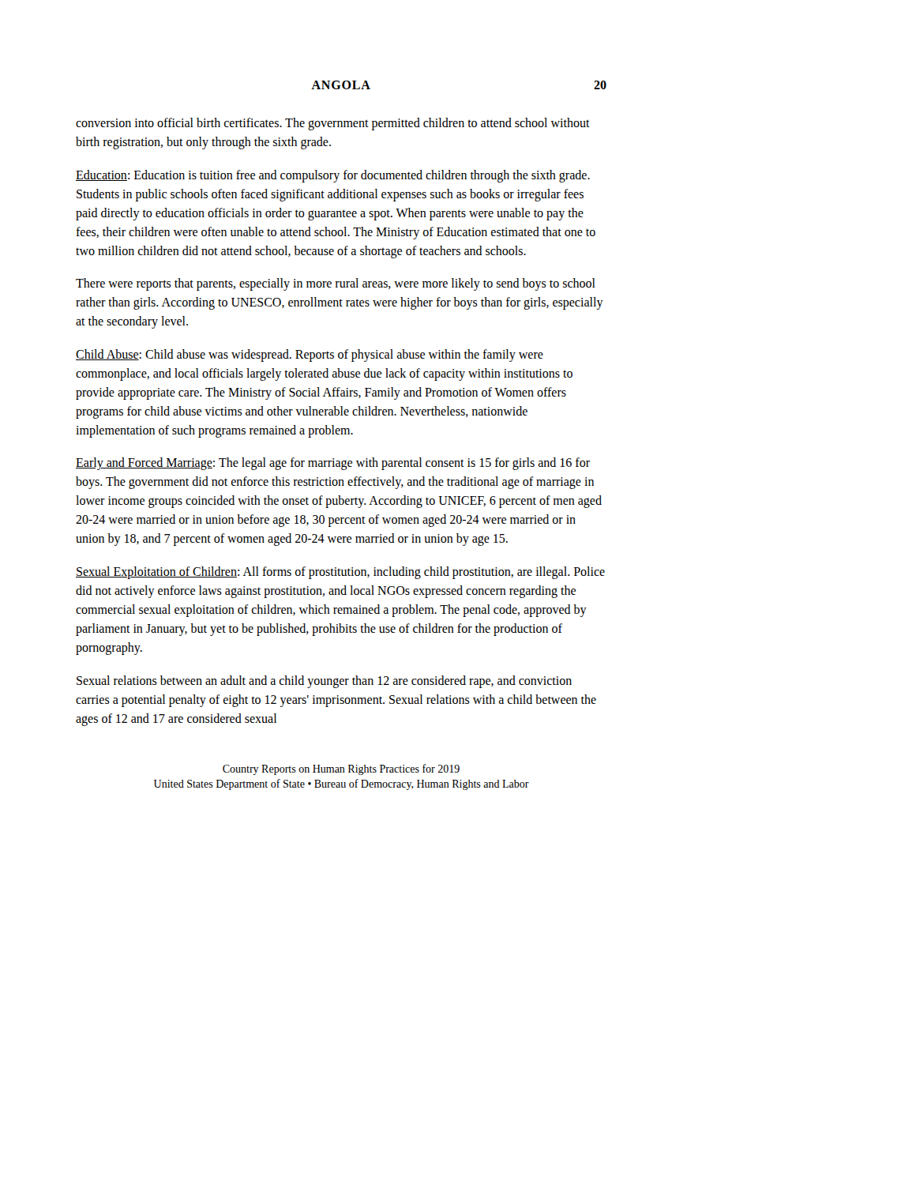ANGOLA 20
conversion into official birth certificates. The government permitted children to attend school without birth registration, but only through the sixth grade.
Education: Education is tuition free and compulsory for documented children through the sixth grade. Students in public schools often faced significant additional expenses such as books or irregular fees paid directly to education officials in order to guarantee a spot. When parents were unable to pay the fees, their children were often unable to attend school. The Ministry of Education estimated that one to two million children did not attend school, because of a shortage of teachers and schools.
There were reports that parents, especially in more rural areas, were more likely to send boys to school rather than girls. According to UNESCO, enrollment rates were higher for boys than for girls, especially at the secondary level.
Child Abuse: Child abuse was widespread. Reports of physical abuse within the family were commonplace, and local officials largely tolerated abuse due lack of capacity within institutions to provide appropriate care. The Ministry of Social Affairs, Family and Promotion of Women offers programs for child abuse victims and other vulnerable children. Nevertheless, nationwide implementation of such programs remained a problem.
Early and Forced Marriage: The legal age for marriage with parental consent is 15 for girls and 16 for boys. The government did not enforce this restriction effectively, and the traditional age of marriage in lower income groups coincided with the onset of puberty. According to UNICEF, 6 percent of men aged 20-24 were married or in union before age 18, 30 percent of women aged 20-24 were married or in union by 18, and 7 percent of women aged 20-24 were married or in union by age 15.
Sexual Exploitation of Children: All forms of prostitution, including child prostitution, are illegal. Police did not actively enforce laws against prostitution, and local NGOs expressed concern regarding the commercial sexual exploitation of children, which remained a problem. The penal code, approved by parliament in January, but yet to be published, prohibits the use of children for the production of pornography.
Sexual relations between an adult and a child younger than 12 are considered rape, and conviction carries a potential penalty of eight to 12 years' imprisonment. Sexual relations with a child between the ages of 12 and 17 are considered sexual
Country Reports on Human Rights Practices for 2019
United States Department of State • Bureau of Democracy, Human Rights and Labor